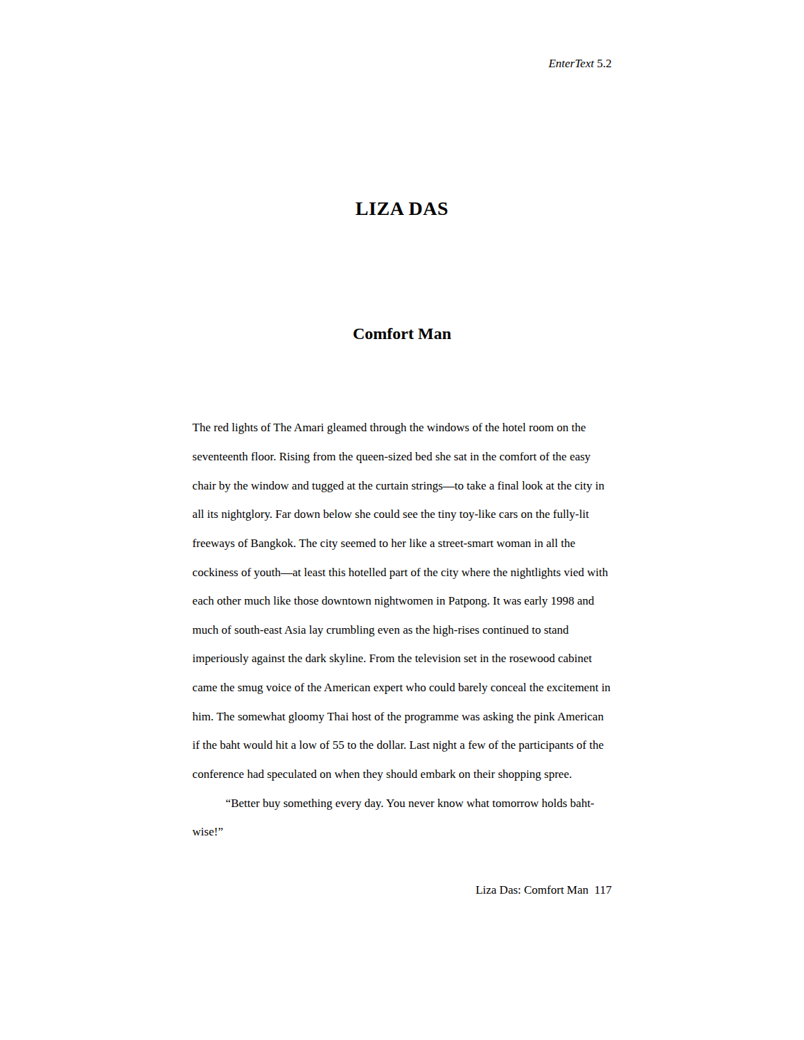EnterText 5.2
LIZA DAS
Comfort Man
The red lights of The Amari gleamed through the windows of the hotel room on the seventeenth floor. Rising from the queen-sized bed she sat in the comfort of the easy chair by the window and tugged at the curtain strings—to take a final look at the city in all its nightglory. Far down below she could see the tiny toy-like cars on the fully-lit freeways of Bangkok. The city seemed to her like a street-smart woman in all the cockiness of youth—at least this hotelled part of the city where the nightlights vied with each other much like those downtown nightwomen in Patpong. It was early 1998 and much of south-east Asia lay crumbling even as the high-rises continued to stand imperiously against the dark skyline. From the television set in the rosewood cabinet came the smug voice of the American expert who could barely conceal the excitement in him. The somewhat gloomy Thai host of the programme was asking the pink American if the baht would hit a low of 55 to the dollar. Last night a few of the participants of the conference had speculated on when they should embark on their shopping spree.
“Better buy something every day. You never know what tomorrow holds baht-wise!”
Liza Das: Comfort Man 117